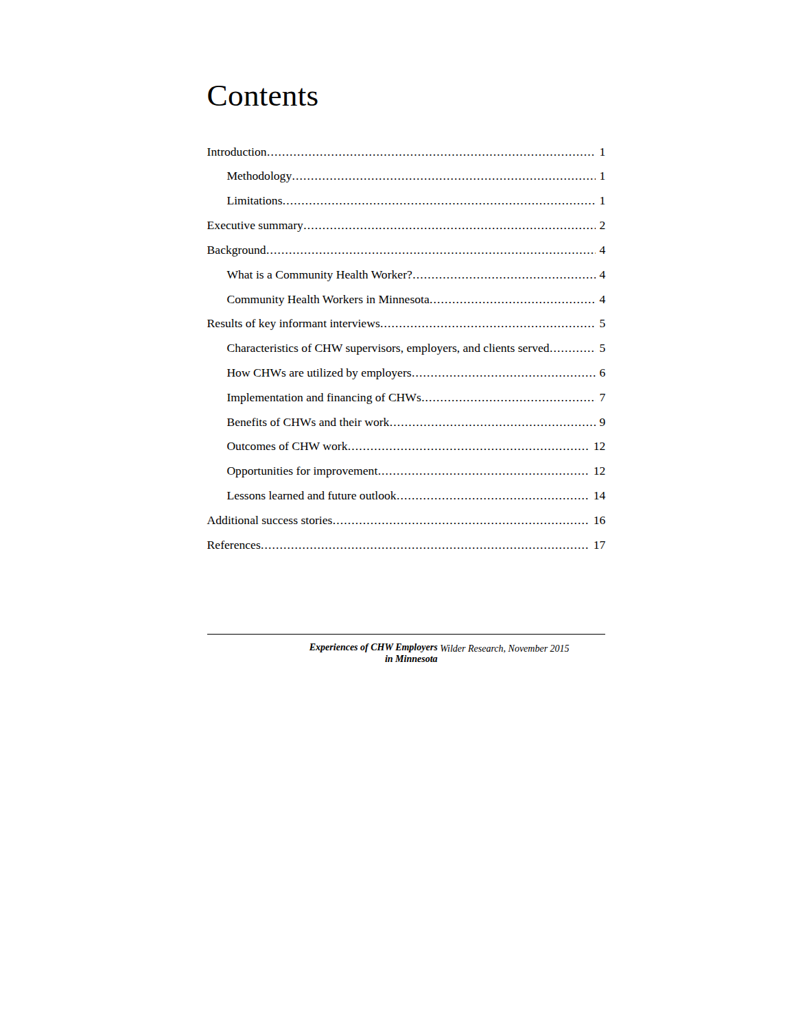Contents
Introduction ........................................................................................................................... 1
Methodology .............................................................................................................. 1
Limitations ................................................................................................................... 1
Executive summary ......................................................................................................... 2
Background ........................................................................................................................... 4
What is a Community Health Worker? ......................................................................... 4
Community Health Workers in Minnesota .................................................................... 4
Results of key informant interviews .................................................................................. 5
Characteristics of CHW supervisors, employers, and clients served ............................. 5
How CHWs are utilized by employers .......................................................................... 6
Implementation and financing of CHWs ..................................................................... 7
Benefits of CHWs and their work ................................................................................ 9
Outcomes of CHW work ............................................................................................. 12
Opportunities for improvement ..................................................................................... 12
Lessons learned and future outlook ............................................................................ 14
Additional success stories .............................................................................................. 16
References ..................................................................................................................... 17
Experiences of CHW Employers
in Minnesota
Wilder Research, November 2015